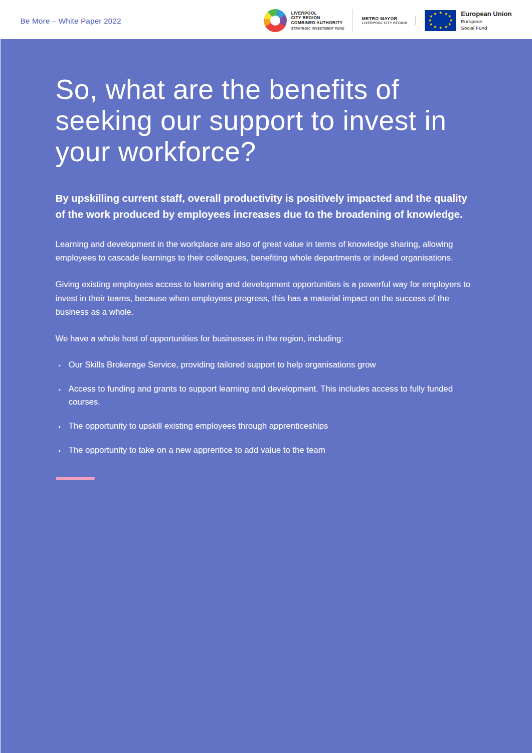Be More – White Paper 2022
Liverpool
City Region
Combined Authority Strategic Investment Fund
Metro Mayor Liverpool City Region
★ ★ ★ ★ ★ ★ ★ ★ ★ ★ ★ ★
European Union European
Social Fund
So, what are the benefits of seeking our support to invest in your workforce?
By upskilling current staff, overall productivity is positively impacted and the quality of the work produced by employees increases due to the broadening of knowledge.
Learning and development in the workplace are also of great value in terms of knowledge sharing, allowing employees to cascade learnings to their colleagues, benefiting whole departments or indeed organisations.
Giving existing employees access to learning and development opportunities is a powerful way for employers to invest in their teams, because when employees progress, this has a material impact on the success of the business as a whole.
We have a whole host of opportunities for businesses in the region, including:
Our Skills Brokerage Service, providing tailored support to help organisations grow
Access to funding and grants to support learning and development. This includes access to fully funded courses.
The opportunity to upskill existing employees through apprenticeships
The opportunity to take on a new apprentice to add value to the team